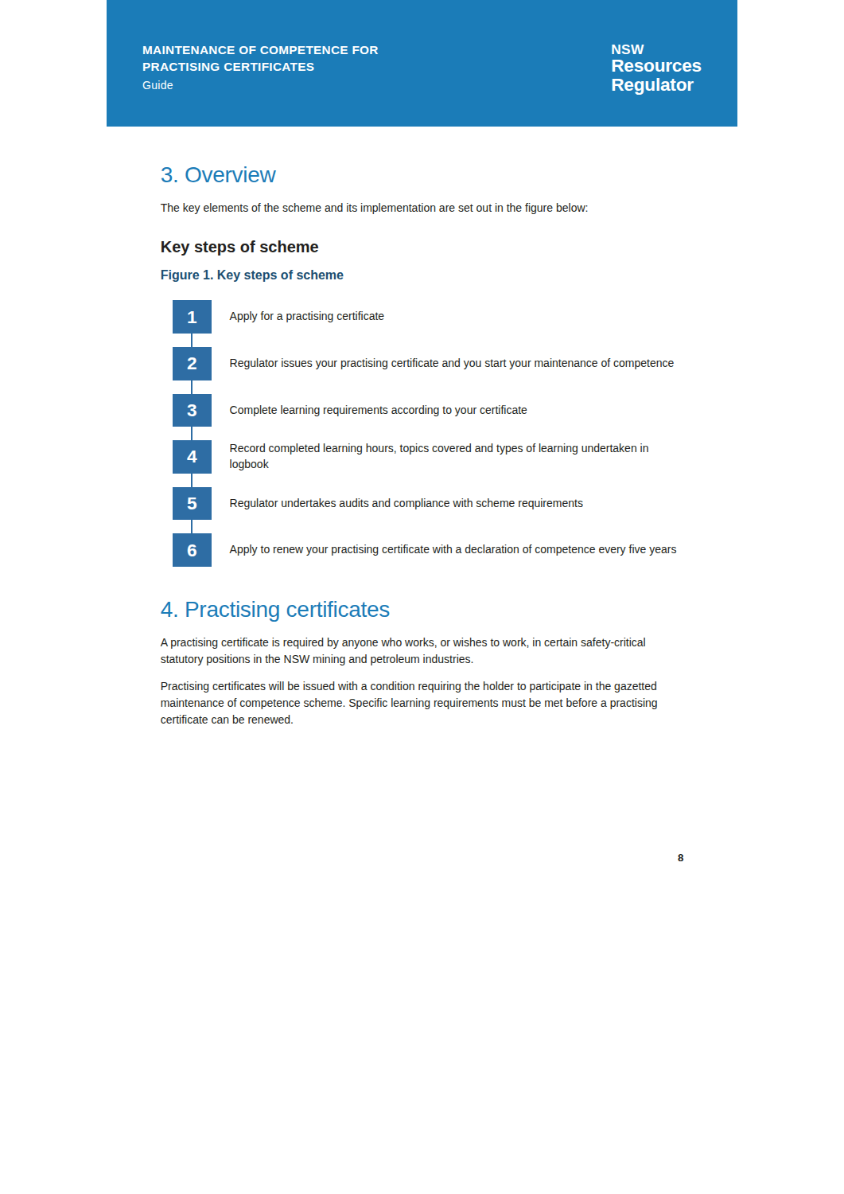MAINTENANCE OF COMPETENCE FOR
PRACTISING CERTIFICATES Guide
NSW Resources
Regulator
3. Overview
The key elements of the scheme and its implementation are set out in the figure below:
Key steps of scheme
Figure 1. Key steps of scheme
1
Apply for a practising certificate
2
Regulator issues your practising certificate and you start your maintenance of competence
3
Complete learning requirements according to your certificate
4
Record completed learning hours, topics covered and types of learning undertaken in logbook
5
Regulator undertakes audits and compliance with scheme requirements
6
Apply to renew your practising certificate with a declaration of competence every five years
4. Practising certificates
A practising certificate is required by anyone who works, or wishes to work, in certain safety-critical statutory positions in the NSW mining and petroleum industries.
Practising certificates will be issued with a condition requiring the holder to participate in the gazetted maintenance of competence scheme. Specific learning requirements must be met before a practising certificate can be renewed.
8